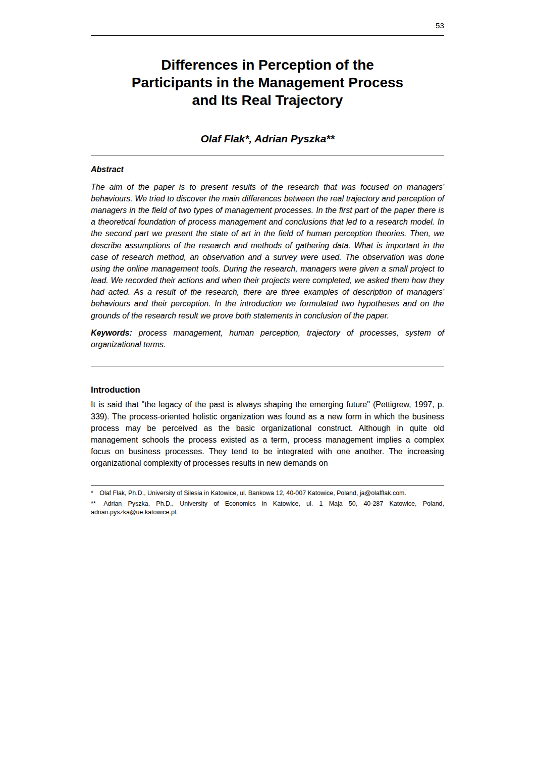53
Differences in Perception of the
Participants in the Management Process
and Its Real Trajectory
Olaf Flak*, Adrian Pyszka**
Abstract
The aim of the paper is to present results of the research that was focused on managers' behaviours. We tried to discover the main differences between the real trajectory and perception of managers in the field of two types of management processes. In the first part of the paper there is a theoretical foundation of process management and conclusions that led to a research model. In the second part we present the state of art in the field of human perception theories. Then, we describe assumptions of the research and methods of gathering data. What is important in the case of research method, an observation and a survey were used. The observation was done using the online management tools. During the research, managers were given a small project to lead. We recorded their actions and when their projects were completed, we asked them how they had acted. As a result of the research, there are three examples of description of managers' behaviours and their perception. In the introduction we formulated two hypotheses and on the grounds of the research result we prove both statements in conclusion of the paper.
Keywords: process management, human perception, trajectory of processes, system of organizational terms.
Introduction
It is said that "the legacy of the past is always shaping the emerging future" (Pettigrew, 1997, p. 339). The process-oriented holistic organization was found as a new form in which the business process may be perceived as the basic organizational construct. Although in quite old management schools the process existed as a term, process management implies a complex focus on business processes. They tend to be integrated with one another. The increasing organizational complexity of processes results in new demands on
* Olaf Flak, Ph.D., University of Silesia in Katowice, ul. Bankowa 12, 40-007 Katowice, Poland, ja@olafflak.com.
** Adrian Pyszka, Ph.D., University of Economics in Katowice, ul. 1 Maja 50, 40-287 Katowice, Poland, adrian.pyszka@ue.katowice.pl.